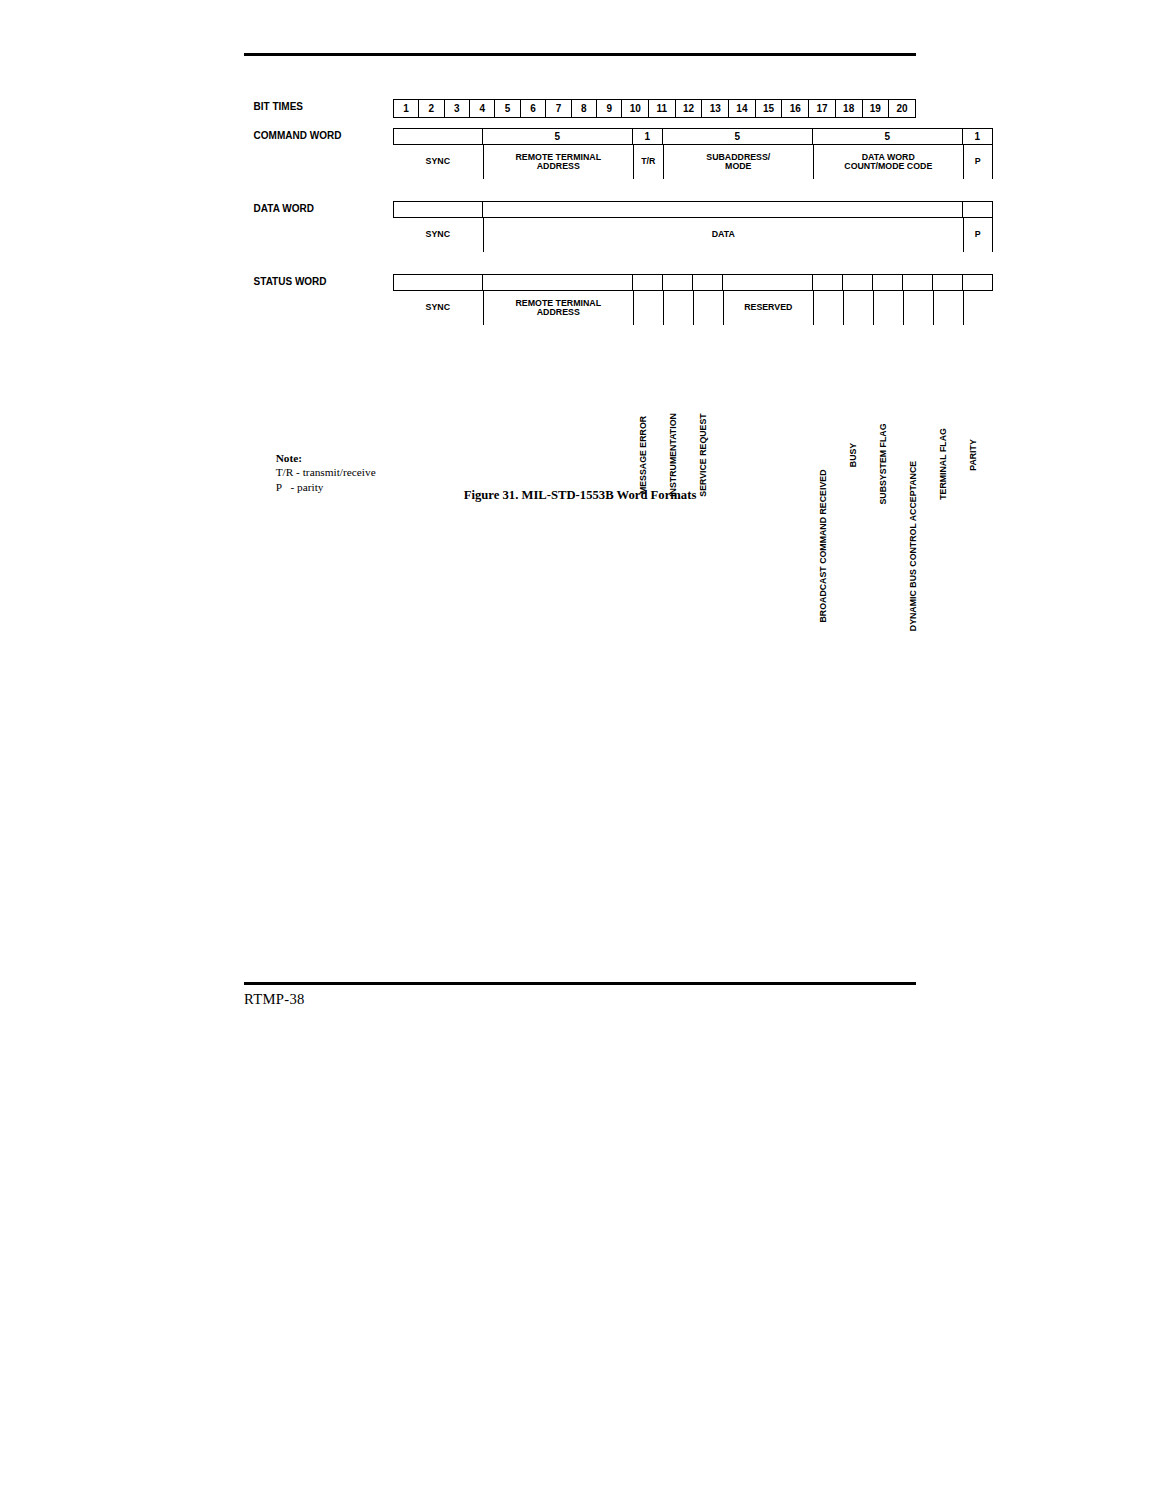BIT TIMES
| 1 | 2 | 3 | 4 | 5 | 6 | 7 | 8 | 9 | 10 | 11 | 12 | 13 | 14 | 15 | 16 | 17 | 18 | 19 | 20 |
COMMAND WORD
5
1
5
5
1
SYNC
REMOTE TERMINAL
ADDRESS
T/R
SUBADDRESS/
MODE
DATA WORD
COUNT/MODE CODE
P
DATA WORD
SYNC
DATA
P
STATUS WORD
SYNC
REMOTE TERMINAL
ADDRESS
RESERVED
MESSAGE ERROR
INSTRUMENTATION
SERVICE REQUEST
BROADCAST COMMAND RECEIVED
BUSY
SUBSYSTEM FLAG
DYNAMIC BUS CONTROL ACCEPTANCE
TERMINAL FLAG
PARITY
Note:
T/R - transmit/receive
P - parity
Figure 31. MIL-STD-1553B Word Formats
RTMP-38